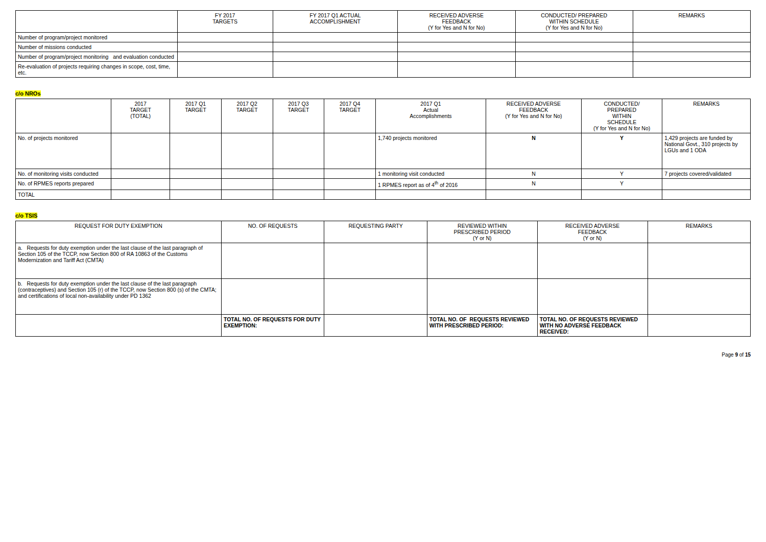| | FY 2017 TARGETS | FY 2017 Q1 ACTUAL ACCOMPLISHMENT | RECEIVED ADVERSE FEEDBACK (Y for Yes and N for No) | CONDUCTED/ PREPARED WITHIN SCHEDULE (Y for Yes and N for No) | REMARKS |
| --- | --- | --- | --- | --- | --- |
| Number of program/project monitored | | | | | |
| Number of missions conducted | | | | | |
| Number of program/project monitoring and evaluation conducted | | | | | |
| Re-evaluation of projects requiring changes in scope, cost, time, etc. | | | | | |
c/o NROs
| | 2017 TARGET (TOTAL) | 2017 Q1 TARGET | 2017 Q2 TARGET | 2017 Q3 TARGET | 2017 Q4 TARGET | 2017 Q1 Actual Accomplishments | RECEIVED ADVERSE FEEDBACK (Y for Yes and N for No) | CONDUCTED/ PREPARED WITHIN SCHEDULE (Y for Yes and N for No) | REMARKS |
| --- | --- | --- | --- | --- | --- | --- | --- | --- | --- |
| No. of projects monitored | | | | | | 1,740 projects monitored | N | Y | 1,429 projects are funded by National Govt., 310 projects by LGUs and 1 ODA |
| No. of monitoring visits conducted | | | | | | 1 monitoring visit conducted | N | Y | 7 projects covered/validated |
| No. of RPMES reports prepared | | | | | | 1 RPMES report as of 4 th of 2016 | N | Y | |
| TOTAL | | | | | | | | | |
c/o TSIS
| REQUEST FOR DUTY EXEMPTION | NO. OF REQUESTS | REQUESTING PARTY | REVIEWED WITHIN PRESCRIBED PERIOD (Y or N) | RECEIVED ADVERSE FEEDBACK (Y or N) | REMARKS |
| --- | --- | --- | --- | --- | --- |
| a. Requests for duty exemption under the last clause of the last paragraph of Section 105 of the TCCP, now Section 800 of RA 10863 of the Customs Modernization and Tariff Act (CMTA) | | | | | |
| b. Requests for duty exemption under the last clause of the last paragraph (contraceptives) and Section 105 (r) of the TCCP, now Section 800 (s) of the CMTA; and certifications of local non-availability under PD 1362 | | | | | |
| | TOTAL NO. OF REQUESTS FOR DUTY EXEMPTION: | | TOTAL NO. OF REQUESTS REVIEWED WITH PRESCRIBED PERIOD: | TOTAL NO. OF REQUESTS REVIEWED WITH NO ADVERSE FEEDBACK RECEIVED: | |
Page 9 of 15